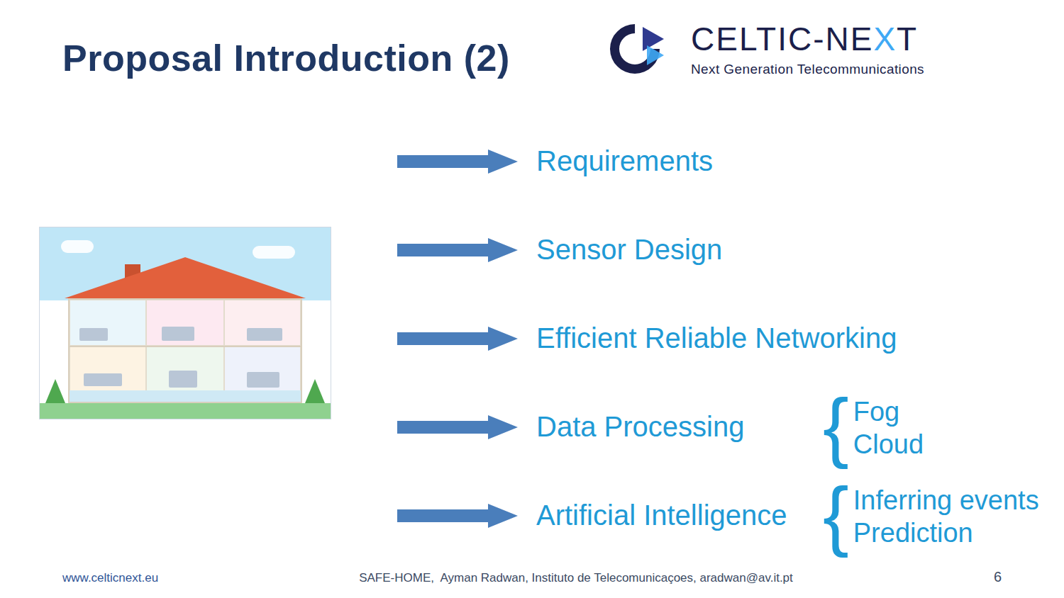Proposal Introduction (2)
CELTIC-NEXT
Next Generation Telecommunications
Requirements
Sensor Design
Efficient Reliable Networking
Data Processing
Artificial Intelligence
{
Fog Cloud
{
Inferring events Prediction
www.celticnext.eu
SAFE-HOME, Ayman Radwan, Instituto de Telecomunicaçoes, aradwan@av.it.pt
6